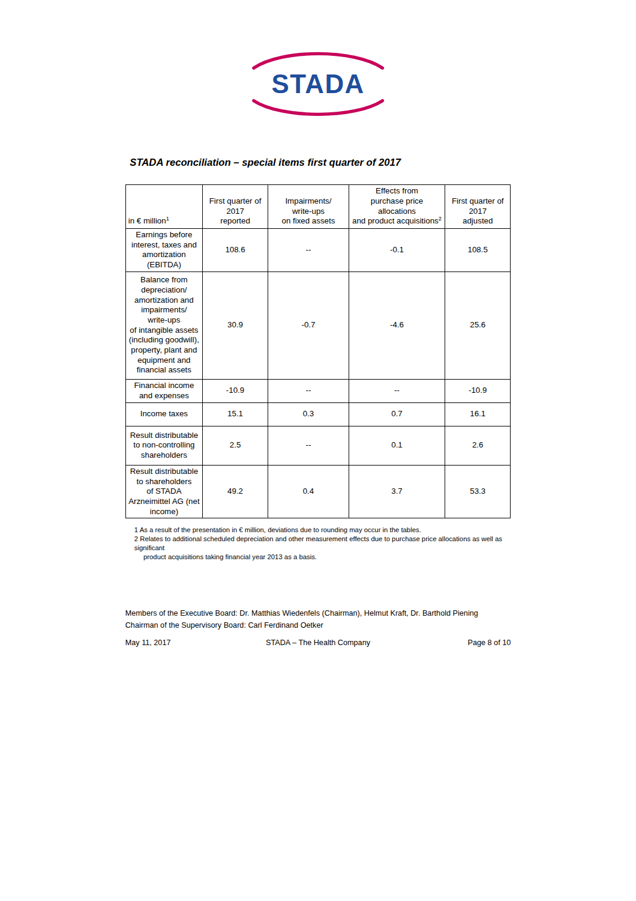STADA
STADA reconciliation – special items first quarter of 2017
| in € million 1 | First quarter of 2017 reported | Impairments/ write-ups on fixed assets | Effects from purchase price allocations and product acquisitions 2 | First quarter of 2017 adjusted |
| --- | --- | --- | --- | --- |
| Earnings before interest, taxes and amortization (EBITDA) | 108.6 | -- | -0.1 | 108.5 |
| Balance from depreciation/ amortization and impairments/ write-ups of intangible assets (including goodwill), property, plant and equipment and financial assets | 30.9 | -0.7 | -4.6 | 25.6 |
| Financial income and expenses | -10.9 | -- | -- | -10.9 |
| Income taxes | 15.1 | 0.3 | 0.7 | 16.1 |
| Result distributable to non-controlling shareholders | 2.5 | -- | 0.1 | 2.6 |
| Result distributable to shareholders of STADA Arzneimittel AG (net income) | 49.2 | 0.4 | 3.7 | 53.3 |
1 As a result of the presentation in € million, deviations due to rounding may occur in the tables.
2 Relates to additional scheduled depreciation and other measurement effects due to purchase price allocations as well as significant
product acquisitions taking financial year 2013 as a basis.
Members of the Executive Board: Dr. Matthias Wiedenfels (Chairman), Helmut Kraft, Dr. Barthold Piening
Chairman of the Supervisory Board: Carl Ferdinand Oetker
May 11, 2017
STADA – The Health Company
Page 8 of 10